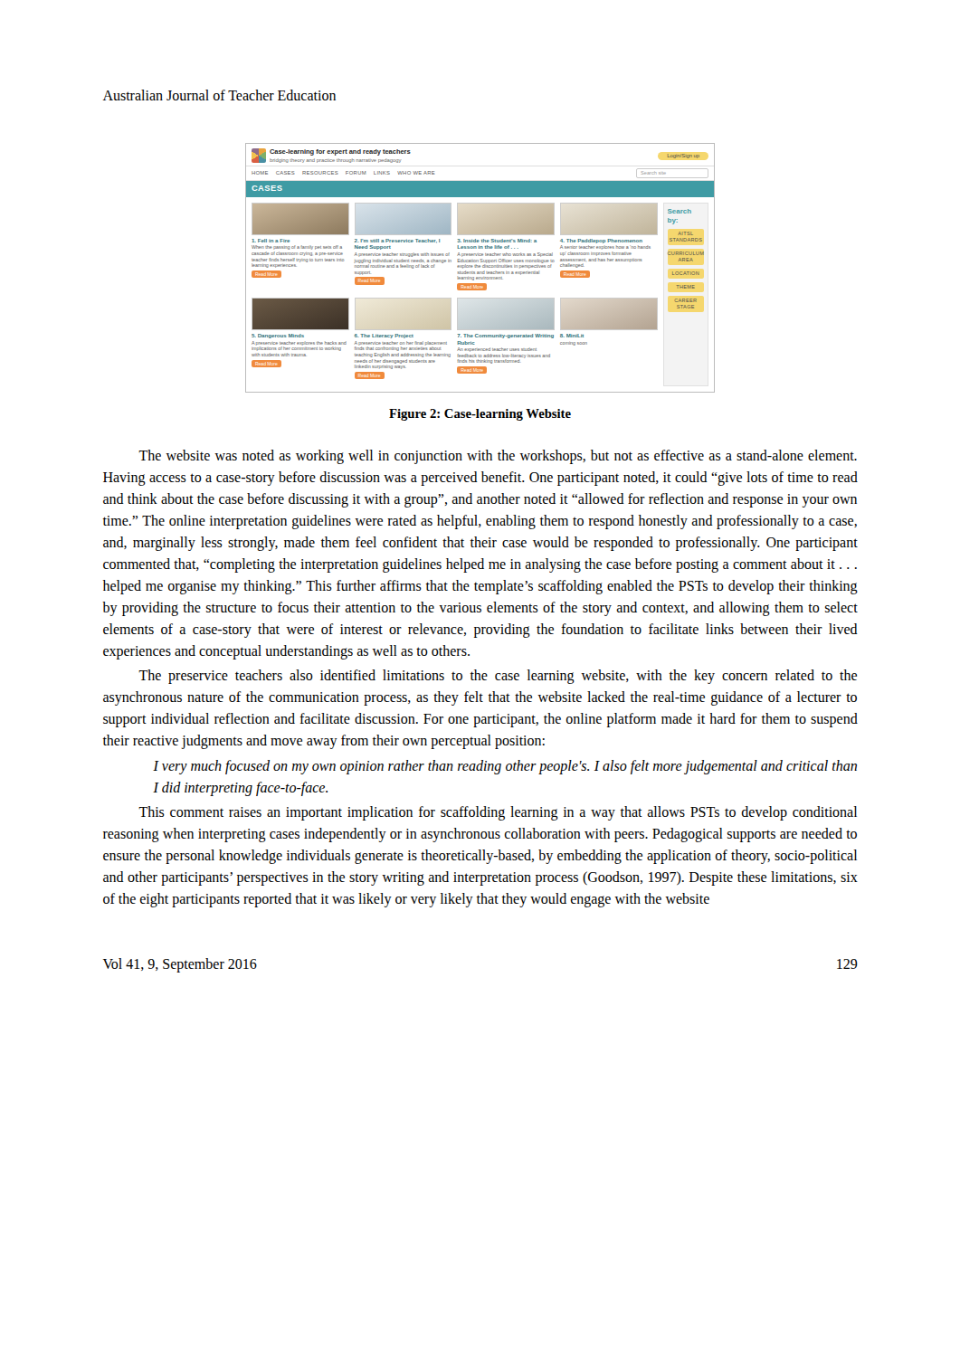Australian Journal of Teacher Education
Case-learning for expert and ready teachers bridging theory and practice through narrative pedagogy
Login/Sign up
HOME
CASES
RESOURCES
FORUM
LINKS
WHO WE ARE
Search site
CASES
1. Fell in a Fire
When the passing of a family pet sets off a cascade of classroom crying, a pre-service teacher finds herself trying to turn tears into learning experiences.
Read More
2. I'm still a Preservice Teacher, I Need Support
A preservice teacher struggles with issues of juggling individual student needs, a change in normal routine and a feeling of lack of support.
Read More
3. Inside the Student's Mind: a Lesson in the life of . . .
A preservice teacher who works as a Special Education Support Officer uses monologue to explore the discontinuities in perspectives of students and teachers in a experiential learning environment.
Read More
4. The Paddlepop Phenomenon
A senior teacher explores how a 'no hands up' classroom improves formative assessment, and has her assumptions challenged.
Read More
5. Dangerous Minds
A preservice teacher explores the hacks and implications of her commitment to working with students with trauma.
Read More
6. The Literacy Project
A preservice teacher on her final placement finds that confronting her anxieties about teaching English and addressing the learning needs of her disengaged students are linkedin surprising ways.
Read More
7. The Community-generated Writing Rubric
An experienced teacher uses student feedback to address low-literacy issues and finds his thinking transformed.
Read More
8. MiniLit
coming soon
Search by:
AITSL STANDARDS
CURRICULUM AREA
LOCATION
THEME
CAREER STAGE
Figure 2: Case-learning Website
The website was noted as working well in conjunction with the workshops, but not as effective as a stand-alone element. Having access to a case-story before discussion was a perceived benefit. One participant noted, it could “give lots of time to read and think about the case before discussing it with a group”, and another noted it “allowed for reflection and response in your own time.” The online interpretation guidelines were rated as helpful, enabling them to respond honestly and professionally to a case, and, marginally less strongly, made them feel confident that their case would be responded to professionally. One participant commented that, “completing the interpretation guidelines helped me in analysing the case before posting a comment about it . . . helped me organise my thinking.” This further affirms that the template’s scaffolding enabled the PSTs to develop their thinking by providing the structure to focus their attention to the various elements of the story and context, and allowing them to select elements of a case-story that were of interest or relevance, providing the foundation to facilitate links between their lived experiences and conceptual understandings as well as to others.
The preservice teachers also identified limitations to the case learning website, with the key concern related to the asynchronous nature of the communication process, as they felt that the website lacked the real-time guidance of a lecturer to support individual reflection and facilitate discussion. For one participant, the online platform made it hard for them to suspend their reactive judgments and move away from their own perceptual position:
I very much focused on my own opinion rather than reading other people's. I also felt more judgemental and critical than I did interpreting face-to-face.
This comment raises an important implication for scaffolding learning in a way that allows PSTs to develop conditional reasoning when interpreting cases independently or in asynchronous collaboration with peers. Pedagogical supports are needed to ensure the personal knowledge individuals generate is theoretically-based, by embedding the application of theory, socio-political and other participants’ perspectives in the story writing and interpretation process (Goodson, 1997). Despite these limitations, six of the eight participants reported that it was likely or very likely that they would engage with the website
Vol 41, 9, September 2016 129